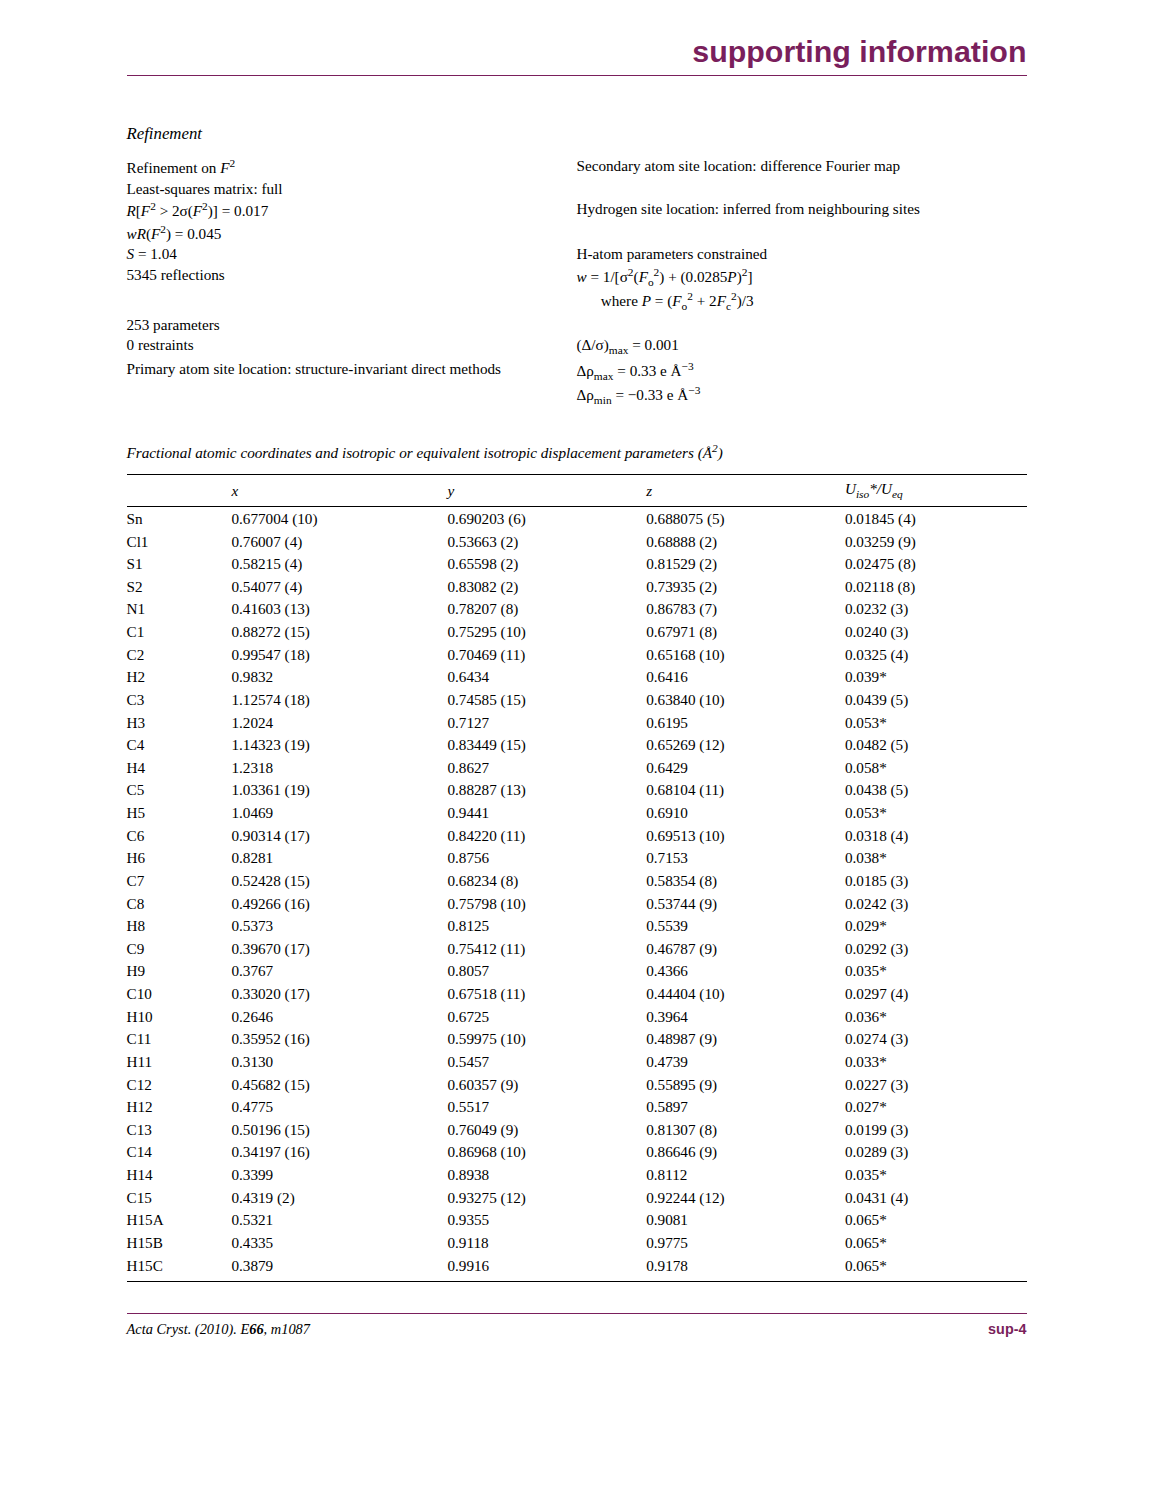supporting information
Refinement
| Refinement on F 2 | Secondary atom site location: difference Fourier map |
| Least-squares matrix: full | |
| R [ F 2 > 2σ( F 2 )] = 0.017 | Hydrogen site location: inferred from neighbouring sites |
| wR ( F 2 ) = 0.045 | |
| S = 1.04 | H-atom parameters constrained |
| 5345 reflections | w = 1/[σ 2 ( F o 2 ) + (0.0285 P ) 2 ] where P = ( F o 2 + 2 F c 2 )/3 |
| 253 parameters | |
| 0 restraints | (Δ/σ) max = 0.001 |
| Primary atom site location: structure-invariant direct methods | Δρ max = 0.33 e Å −3 Δρ min = −0.33 e Å −3 |
Fractional atomic coordinates and isotropic or equivalent isotropic displacement parameters (Å2)
| | x | y | z | U iso */ U eq |
| --- | --- | --- | --- | --- |
| Sn | 0.677004 (10) | 0.690203 (6) | 0.688075 (5) | 0.01845 (4) |
| Cl1 | 0.76007 (4) | 0.53663 (2) | 0.68888 (2) | 0.03259 (9) |
| S1 | 0.58215 (4) | 0.65598 (2) | 0.81529 (2) | 0.02475 (8) |
| S2 | 0.54077 (4) | 0.83082 (2) | 0.73935 (2) | 0.02118 (8) |
| N1 | 0.41603 (13) | 0.78207 (8) | 0.86783 (7) | 0.0232 (3) |
| C1 | 0.88272 (15) | 0.75295 (10) | 0.67971 (8) | 0.0240 (3) |
| C2 | 0.99547 (18) | 0.70469 (11) | 0.65168 (10) | 0.0325 (4) |
| H2 | 0.9832 | 0.6434 | 0.6416 | 0.039* |
| C3 | 1.12574 (18) | 0.74585 (15) | 0.63840 (10) | 0.0439 (5) |
| H3 | 1.2024 | 0.7127 | 0.6195 | 0.053* |
| C4 | 1.14323 (19) | 0.83449 (15) | 0.65269 (12) | 0.0482 (5) |
| H4 | 1.2318 | 0.8627 | 0.6429 | 0.058* |
| C5 | 1.03361 (19) | 0.88287 (13) | 0.68104 (11) | 0.0438 (5) |
| H5 | 1.0469 | 0.9441 | 0.6910 | 0.053* |
| C6 | 0.90314 (17) | 0.84220 (11) | 0.69513 (10) | 0.0318 (4) |
| H6 | 0.8281 | 0.8756 | 0.7153 | 0.038* |
| C7 | 0.52428 (15) | 0.68234 (8) | 0.58354 (8) | 0.0185 (3) |
| C8 | 0.49266 (16) | 0.75798 (10) | 0.53744 (9) | 0.0242 (3) |
| H8 | 0.5373 | 0.8125 | 0.5539 | 0.029* |
| C9 | 0.39670 (17) | 0.75412 (11) | 0.46787 (9) | 0.0292 (3) |
| H9 | 0.3767 | 0.8057 | 0.4366 | 0.035* |
| C10 | 0.33020 (17) | 0.67518 (11) | 0.44404 (10) | 0.0297 (4) |
| H10 | 0.2646 | 0.6725 | 0.3964 | 0.036* |
| C11 | 0.35952 (16) | 0.59975 (10) | 0.48987 (9) | 0.0274 (3) |
| H11 | 0.3130 | 0.5457 | 0.4739 | 0.033* |
| C12 | 0.45682 (15) | 0.60357 (9) | 0.55895 (9) | 0.0227 (3) |
| H12 | 0.4775 | 0.5517 | 0.5897 | 0.027* |
| C13 | 0.50196 (15) | 0.76049 (9) | 0.81307 (8) | 0.0199 (3) |
| C14 | 0.34197 (16) | 0.86968 (10) | 0.86646 (9) | 0.0289 (3) |
| H14 | 0.3399 | 0.8938 | 0.8112 | 0.035* |
| C15 | 0.4319 (2) | 0.93275 (12) | 0.92244 (12) | 0.0431 (4) |
| H15A | 0.5321 | 0.9355 | 0.9081 | 0.065* |
| H15B | 0.4335 | 0.9118 | 0.9775 | 0.065* |
| H15C | 0.3879 | 0.9916 | 0.9178 | 0.065* |
Acta Cryst. (2010). E66, m1087 sup-4